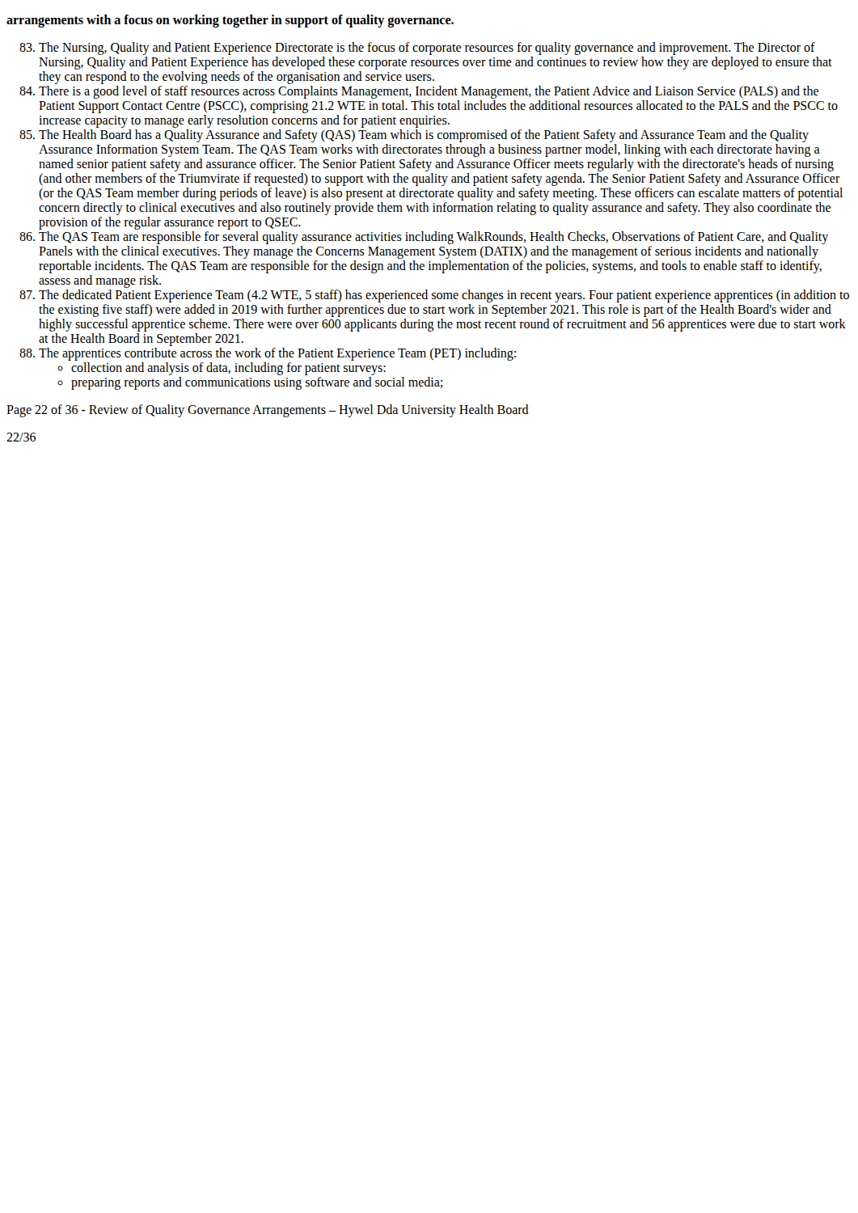arrangements with a focus on working together in support of quality governance.
The Nursing, Quality and Patient Experience Directorate is the focus of corporate resources for quality governance and improvement. The Director of Nursing, Quality and Patient Experience has developed these corporate resources over time and continues to review how they are deployed to ensure that they can respond to the evolving needs of the organisation and service users.
There is a good level of staff resources across Complaints Management, Incident Management, the Patient Advice and Liaison Service (PALS) and the Patient Support Contact Centre (PSCC), comprising 21.2 WTE in total. This total includes the additional resources allocated to the PALS and the PSCC to increase capacity to manage early resolution concerns and for patient enquiries.
The Health Board has a Quality Assurance and Safety (QAS) Team which is compromised of the Patient Safety and Assurance Team and the Quality Assurance Information System Team. The QAS Team works with directorates through a business partner model, linking with each directorate having a named senior patient safety and assurance officer. The Senior Patient Safety and Assurance Officer meets regularly with the directorate's heads of nursing (and other members of the Triumvirate if requested) to support with the quality and patient safety agenda. The Senior Patient Safety and Assurance Officer (or the QAS Team member during periods of leave) is also present at directorate quality and safety meeting. These officers can escalate matters of potential concern directly to clinical executives and also routinely provide them with information relating to quality assurance and safety. They also coordinate the provision of the regular assurance report to QSEC.
The QAS Team are responsible for several quality assurance activities including WalkRounds, Health Checks, Observations of Patient Care, and Quality Panels with the clinical executives. They manage the Concerns Management System (DATIX) and the management of serious incidents and nationally reportable incidents. The QAS Team are responsible for the design and the implementation of the policies, systems, and tools to enable staff to identify, assess and manage risk.
The dedicated Patient Experience Team (4.2 WTE, 5 staff) has experienced some changes in recent years. Four patient experience apprentices (in addition to the existing five staff) were added in 2019 with further apprentices due to start work in September 2021. This role is part of the Health Board's wider and highly successful apprentice scheme. There were over 600 applicants during the most recent round of recruitment and 56 apprentices were due to start work at the Health Board in September 2021.
The apprentices contribute across the work of the Patient Experience Team (PET) including:
collection and analysis of data, including for patient surveys:
preparing reports and communications using software and social media;
Page 22 of 36 - Review of Quality Governance Arrangements – Hywel Dda University Health Board
22/36